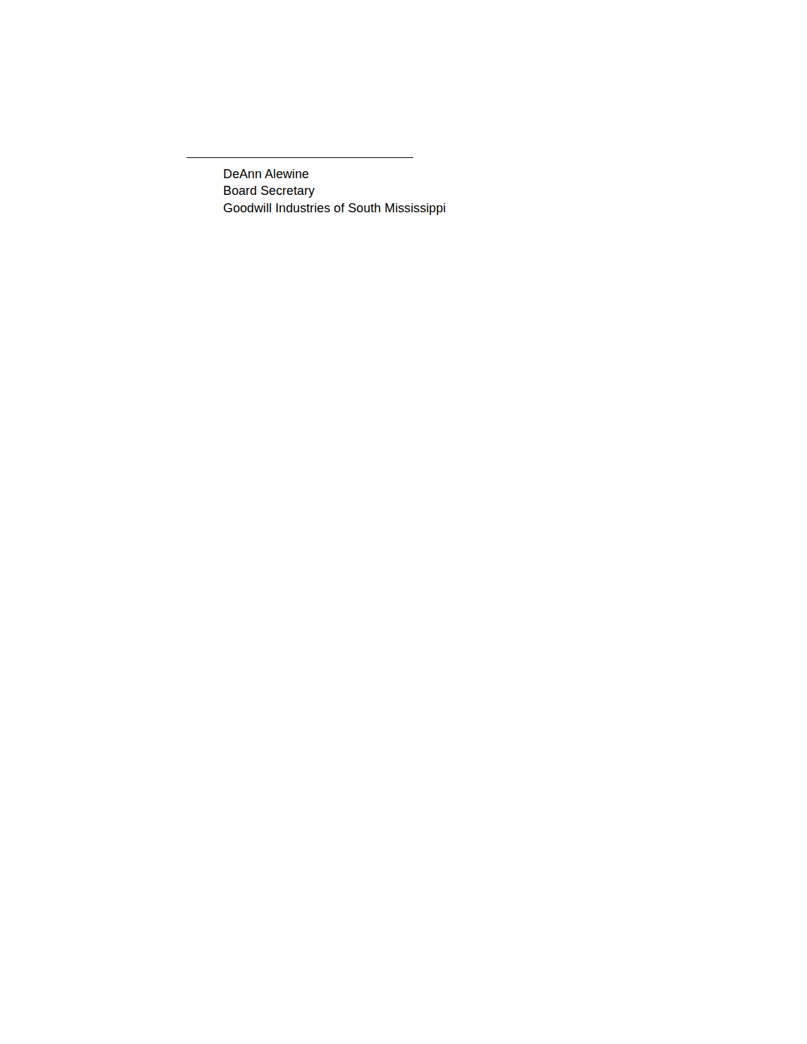DeAnn Alewine
Board Secretary
Goodwill Industries of South Mississippi